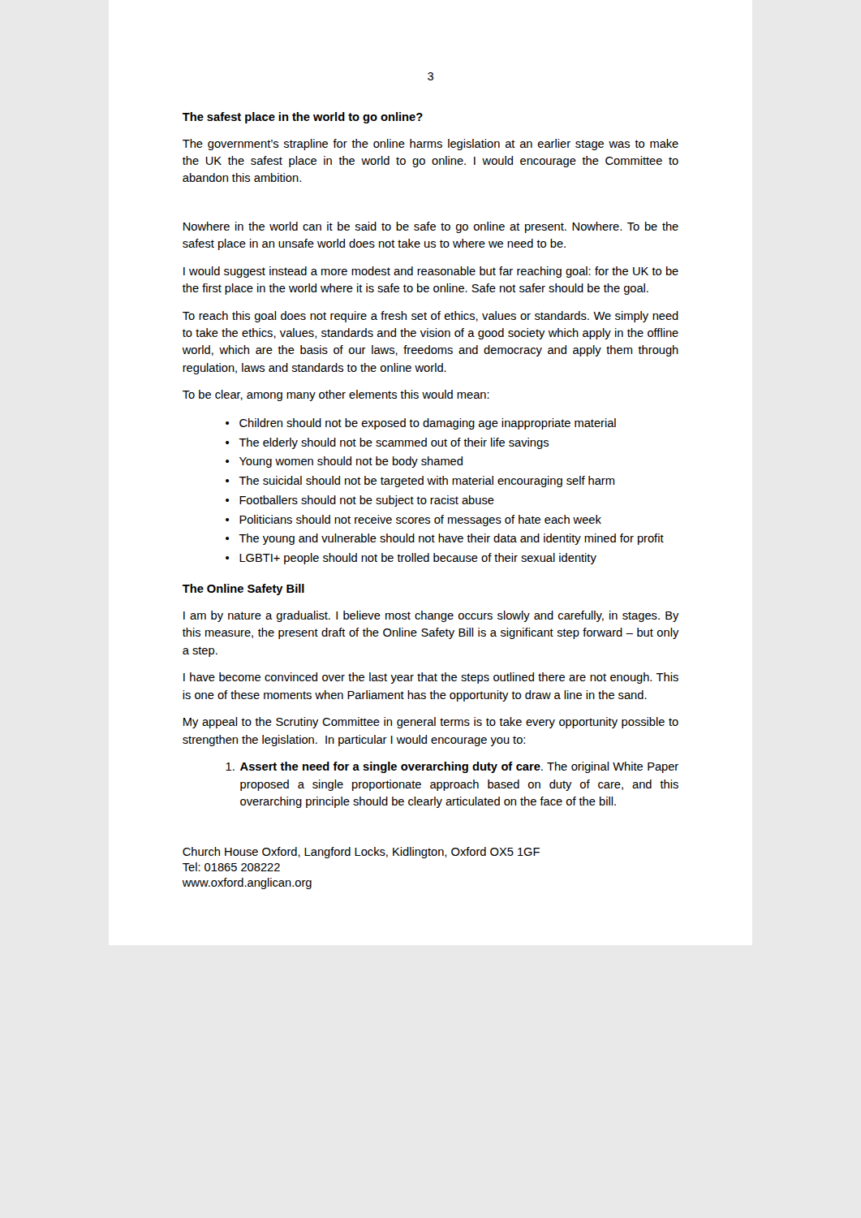3
The safest place in the world to go online?
The government’s strapline for the online harms legislation at an earlier stage was to make the UK the safest place in the world to go online. I would encourage the Committee to abandon this ambition.
Nowhere in the world can it be said to be safe to go online at present. Nowhere. To be the safest place in an unsafe world does not take us to where we need to be.
I would suggest instead a more modest and reasonable but far reaching goal: for the UK to be the first place in the world where it is safe to be online. Safe not safer should be the goal.
To reach this goal does not require a fresh set of ethics, values or standards. We simply need to take the ethics, values, standards and the vision of a good society which apply in the offline world, which are the basis of our laws, freedoms and democracy and apply them through regulation, laws and standards to the online world.
To be clear, among many other elements this would mean:
Children should not be exposed to damaging age inappropriate material
The elderly should not be scammed out of their life savings
Young women should not be body shamed
The suicidal should not be targeted with material encouraging self harm
Footballers should not be subject to racist abuse
Politicians should not receive scores of messages of hate each week
The young and vulnerable should not have their data and identity mined for profit
LGBTI+ people should not be trolled because of their sexual identity
The Online Safety Bill
I am by nature a gradualist. I believe most change occurs slowly and carefully, in stages. By this measure, the present draft of the Online Safety Bill is a significant step forward – but only a step.
I have become convinced over the last year that the steps outlined there are not enough. This is one of these moments when Parliament has the opportunity to draw a line in the sand.
My appeal to the Scrutiny Committee in general terms is to take every opportunity possible to strengthen the legislation. In particular I would encourage you to:
Assert the need for a single overarching duty of care. The original White Paper proposed a single proportionate approach based on duty of care, and this overarching principle should be clearly articulated on the face of the bill.
Church House Oxford, Langford Locks, Kidlington, Oxford OX5 1GF
Tel: 01865 208222
www.oxford.anglican.org